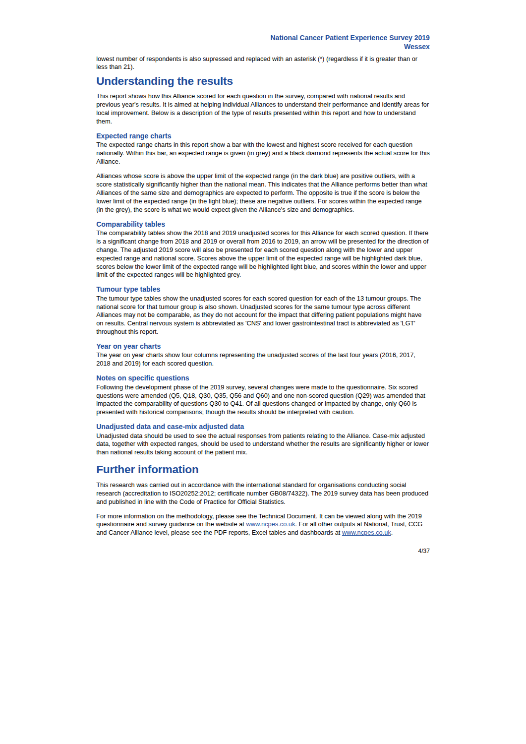National Cancer Patient Experience Survey 2019 Wessex
lowest number of respondents is also supressed and replaced with an asterisk (*) (regardless if it is greater than or less than 21).
Understanding the results
This report shows how this Alliance scored for each question in the survey, compared with national results and previous year's results. It is aimed at helping individual Alliances to understand their performance and identify areas for local improvement. Below is a description of the type of results presented within this report and how to understand them.
Expected range charts
The expected range charts in this report show a bar with the lowest and highest score received for each question nationally. Within this bar, an expected range is given (in grey) and a black diamond represents the actual score for this Alliance.
Alliances whose score is above the upper limit of the expected range (in the dark blue) are positive outliers, with a score statistically significantly higher than the national mean. This indicates that the Alliance performs better than what Alliances of the same size and demographics are expected to perform. The opposite is true if the score is below the lower limit of the expected range (in the light blue); these are negative outliers. For scores within the expected range (in the grey), the score is what we would expect given the Alliance's size and demographics.
Comparability tables
The comparability tables show the 2018 and 2019 unadjusted scores for this Alliance for each scored question. If there is a significant change from 2018 and 2019 or overall from 2016 to 2019, an arrow will be presented for the direction of change. The adjusted 2019 score will also be presented for each scored question along with the lower and upper expected range and national score. Scores above the upper limit of the expected range will be highlighted dark blue, scores below the lower limit of the expected range will be highlighted light blue, and scores within the lower and upper limit of the expected ranges will be highlighted grey.
Tumour type tables
The tumour type tables show the unadjusted scores for each scored question for each of the 13 tumour groups. The national score for that tumour group is also shown. Unadjusted scores for the same tumour type across different Alliances may not be comparable, as they do not account for the impact that differing patient populations might have on results. Central nervous system is abbreviated as 'CNS' and lower gastrointestinal tract is abbreviated as 'LGT' throughout this report.
Year on year charts
The year on year charts show four columns representing the unadjusted scores of the last four years (2016, 2017, 2018 and 2019) for each scored question.
Notes on specific questions
Following the development phase of the 2019 survey, several changes were made to the questionnaire. Six scored questions were amended (Q5, Q18, Q30, Q35, Q56 and Q60) and one non-scored question (Q29) was amended that impacted the comparability of questions Q30 to Q41. Of all questions changed or impacted by change, only Q60 is presented with historical comparisons; though the results should be interpreted with caution.
Unadjusted data and case-mix adjusted data
Unadjusted data should be used to see the actual responses from patients relating to the Alliance. Case-mix adjusted data, together with expected ranges, should be used to understand whether the results are significantly higher or lower than national results taking account of the patient mix.
Further information
This research was carried out in accordance with the international standard for organisations conducting social research (accreditation to ISO20252:2012; certificate number GB08/74322). The 2019 survey data has been produced and published in line with the Code of Practice for Official Statistics.
For more information on the methodology, please see the Technical Document. It can be viewed along with the 2019 questionnaire and survey guidance on the website at www.ncpes.co.uk. For all other outputs at National, Trust, CCG and Cancer Alliance level, please see the PDF reports, Excel tables and dashboards at www.ncpes.co.uk.
4/37